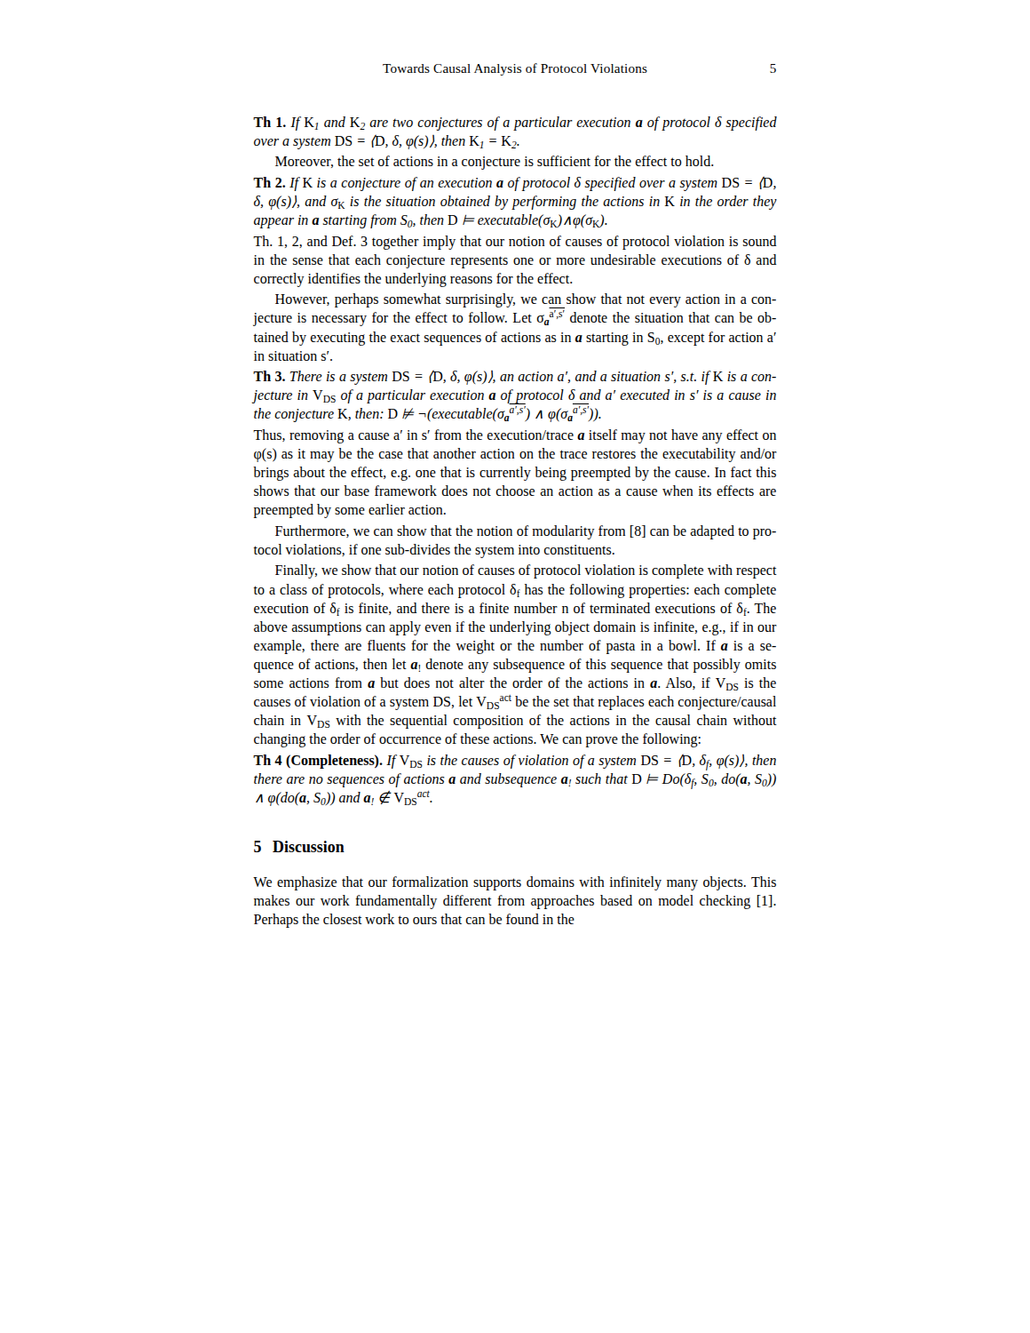Towards Causal Analysis of Protocol Violations 5
Th 1. If K1 and K2 are two conjectures of a particular execution a of protocol δ specified over a system DS = ⟨D, δ, φ(s)⟩, then K1 = K2.
Moreover, the set of actions in a conjecture is sufficient for the effect to hold.
Th 2. If K is a conjecture of an execution a of protocol δ specified over a system DS = ⟨D, δ, φ(s)⟩, and σK is the situation obtained by performing the actions in K in the order they appear in a starting from S0, then D ⊨ executable(σK)∧φ(σK).
Th. 1, 2, and Def. 3 together imply that our notion of causes of protocol violation is sound in the sense that each conjecture represents one or more undesirable executions of δ and correctly identifies the underlying reasons for the effect.
However, perhaps somewhat surprisingly, we can show that not every action in a conjecture is necessary for the effect to follow. Let σaa′,s′ denote the situation that can be obtained by executing the exact sequences of actions as in a starting in S0, except for action a′ in situation s′.
Th 3. There is a system DS = ⟨D, δ, φ(s)⟩, an action a′, and a situation s′, s.t. if K is a conjecture in VDS of a particular execution a of protocol δ and a′ executed in s′ is a cause in the conjecture K, then: D ⊭ ¬(executable(σaa′,s′) ∧ φ(σaa′,s′)).
Thus, removing a cause a′ in s′ from the execution/trace a itself may not have any effect on φ(s) as it may be the case that another action on the trace restores the executability and/or brings about the effect, e.g. one that is currently being preempted by the cause. In fact this shows that our base framework does not choose an action as a cause when its effects are preempted by some earlier action.
Furthermore, we can show that the notion of modularity from [8] can be adapted to protocol violations, if one sub-divides the system into constituents.
Finally, we show that our notion of causes of protocol violation is complete with respect to a class of protocols, where each protocol δf has the following properties: each complete execution of δf is finite, and there is a finite number n of terminated executions of δf. The above assumptions can apply even if the underlying object domain is infinite, e.g., if in our example, there are fluents for the weight or the number of pasta in a bowl. If a is a sequence of actions, then let a! denote any subsequence of this sequence that possibly omits some actions from a but does not alter the order of the actions in a. Also, if VDS is the causes of violation of a system DS, let VDSact be the set that replaces each conjecture/causal chain in VDS with the sequential composition of the actions in the causal chain without changing the order of occurrence of these actions. We can prove the following:
Th 4 (Completeness). If VDS is the causes of violation of a system DS = ⟨D, δf, φ(s)⟩, then there are no sequences of actions a and subsequence a! such that D ⊨ Do(δf, S0, do(a, S0)) ∧ φ(do(a, S0)) and a! ∉ VDSact.
5 Discussion
We emphasize that our formalization supports domains with infinitely many objects. This makes our work fundamentally different from approaches based on model checking [1]. Perhaps the closest work to ours that can be found in the